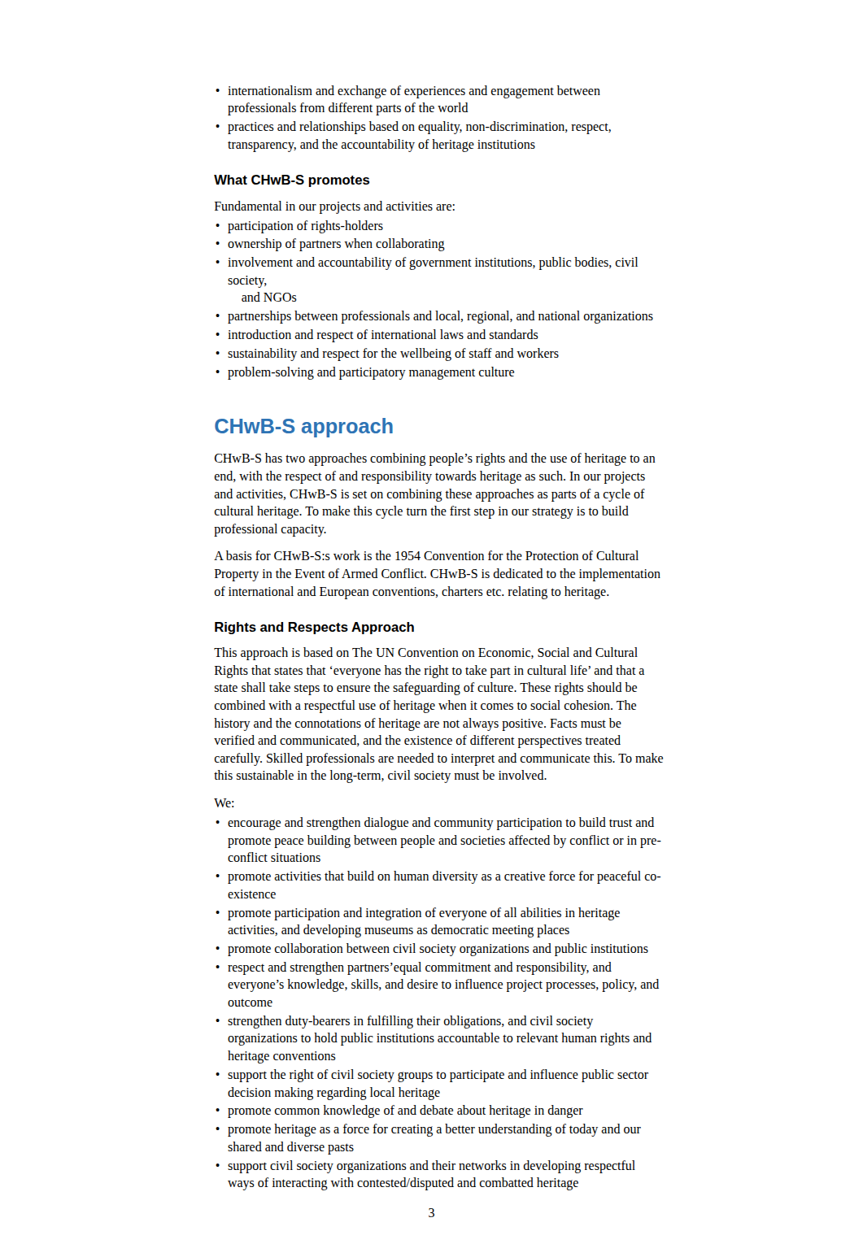internationalism and exchange of experiences and engagement between professionals from different parts of the world
practices and relationships based on equality, non-discrimination, respect, transparency, and the accountability of heritage institutions
What CHwB-S promotes
Fundamental in our projects and activities are:
participation of rights-holders
ownership of partners when collaborating
involvement and accountability of government institutions, public bodies, civil society,
and NGOs
partnerships between professionals and local, regional, and national organizations
introduction and respect of international laws and standards
sustainability and respect for the wellbeing of staff and workers
problem-solving and participatory management culture
CHwB-S approach
CHwB-S has two approaches combining people’s rights and the use of heritage to an end, with the respect of and responsibility towards heritage as such. In our projects and activities, CHwB-S is set on combining these approaches as parts of a cycle of cultural heritage. To make this cycle turn the first step in our strategy is to build professional capacity.
A basis for CHwB-S:s work is the 1954 Convention for the Protection of Cultural Property in the Event of Armed Conflict. CHwB-S is dedicated to the implementation of international and European conventions, charters etc. relating to heritage.
Rights and Respects Approach
This approach is based on The UN Convention on Economic, Social and Cultural Rights that states that ‘everyone has the right to take part in cultural life’ and that a state shall take steps to ensure the safeguarding of culture. These rights should be combined with a respectful use of heritage when it comes to social cohesion. The history and the connotations of heritage are not always positive. Facts must be verified and communicated, and the existence of different perspectives treated carefully. Skilled professionals are needed to interpret and communicate this. To make this sustainable in the long-term, civil society must be involved.
We:
encourage and strengthen dialogue and community participation to build trust and promote peace building between people and societies affected by conflict or in pre-conflict situations
promote activities that build on human diversity as a creative force for peaceful co-existence
promote participation and integration of everyone of all abilities in heritage activities, and developing museums as democratic meeting places
promote collaboration between civil society organizations and public institutions
respect and strengthen partners’equal commitment and responsibility, and everyone’s knowledge, skills, and desire to influence project processes, policy, and outcome
strengthen duty-bearers in fulfilling their obligations, and civil society organizations to hold public institutions accountable to relevant human rights and heritage conventions
support the right of civil society groups to participate and influence public sector decision making regarding local heritage
promote common knowledge of and debate about heritage in danger
promote heritage as a force for creating a better understanding of today and our shared and diverse pasts
support civil society organizations and their networks in developing respectful ways of interacting with contested/disputed and combatted heritage
3